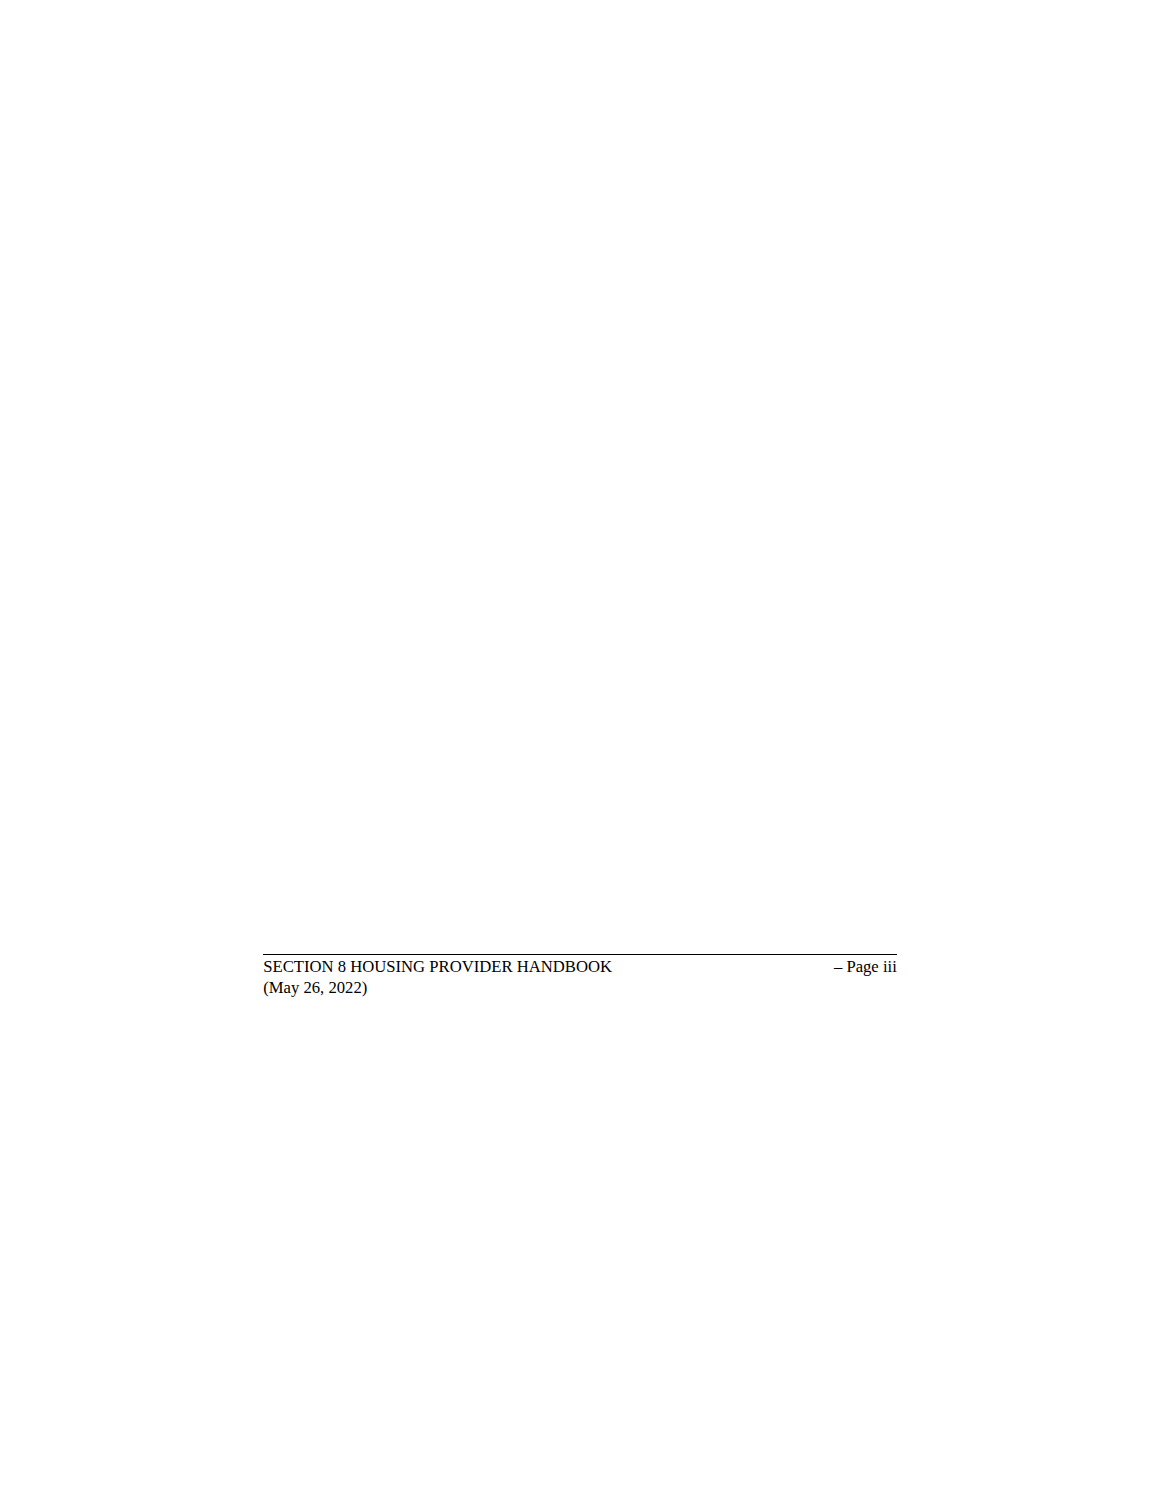SECTION 8 HOUSING PROVIDER HANDBOOK – Page iii
(May 26, 2022)